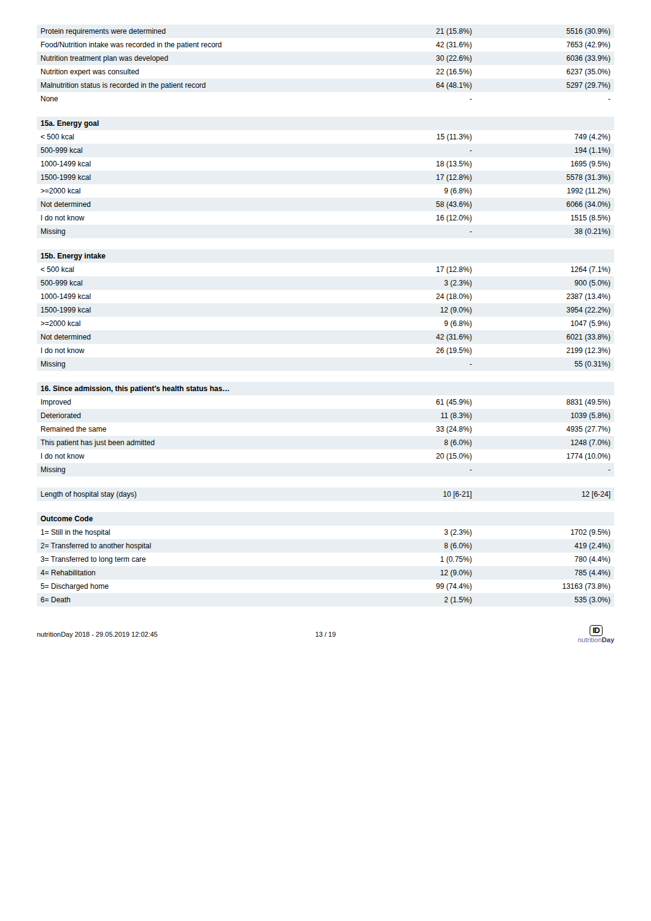| Protein requirements were determined | 21 (15.8%) | 5516 (30.9%) |
| Food/Nutrition intake was recorded in the patient record | 42 (31.6%) | 7653 (42.9%) |
| Nutrition treatment plan was developed | 30 (22.6%) | 6036 (33.9%) |
| Nutrition expert was consulted | 22 (16.5%) | 6237 (35.0%) |
| Malnutrition status is recorded in the patient record | 64 (48.1%) | 5297 (29.7%) |
| None | - | - |
| 15a. Energy goal | | |
| < 500 kcal | 15 (11.3%) | 749 (4.2%) |
| 500-999 kcal | - | 194 (1.1%) |
| 1000-1499 kcal | 18 (13.5%) | 1695 (9.5%) |
| 1500-1999 kcal | 17 (12.8%) | 5578 (31.3%) |
| >=2000 kcal | 9 (6.8%) | 1992 (11.2%) |
| Not determined | 58 (43.6%) | 6066 (34.0%) |
| I do not know | 16 (12.0%) | 1515 (8.5%) |
| Missing | - | 38 (0.21%) |
| 15b. Energy intake | | |
| < 500 kcal | 17 (12.8%) | 1264 (7.1%) |
| 500-999 kcal | 3 (2.3%) | 900 (5.0%) |
| 1000-1499 kcal | 24 (18.0%) | 2387 (13.4%) |
| 1500-1999 kcal | 12 (9.0%) | 3954 (22.2%) |
| >=2000 kcal | 9 (6.8%) | 1047 (5.9%) |
| Not determined | 42 (31.6%) | 6021 (33.8%) |
| I do not know | 26 (19.5%) | 2199 (12.3%) |
| Missing | - | 55 (0.31%) |
| 16. Since admission, this patient’s health status has… | | |
| Improved | 61 (45.9%) | 8831 (49.5%) |
| Deteriorated | 11 (8.3%) | 1039 (5.8%) |
| Remained the same | 33 (24.8%) | 4935 (27.7%) |
| This patient has just been admitted | 8 (6.0%) | 1248 (7.0%) |
| I do not know | 20 (15.0%) | 1774 (10.0%) |
| Missing | - | - |
| Length of hospital stay (days) | 10 [6-21] | 12 [6-24] |
| Outcome Code | | |
| 1= Still in the hospital | 3 (2.3%) | 1702 (9.5%) |
| 2= Transferred to another hospital | 8 (6.0%) | 419 (2.4%) |
| 3= Transferred to long term care | 1 (0.75%) | 780 (4.4%) |
| 4= Rehabilitation | 12 (9.0%) | 785 (4.4%) |
| 5= Discharged home | 99 (74.4%) | 13163 (73.8%) |
| 6= Death | 2 (1.5%) | 535 (3.0%) |
nutritionDay 2018 - 29.05.2019 12:02:45
13 / 19
ID
nutrition Day